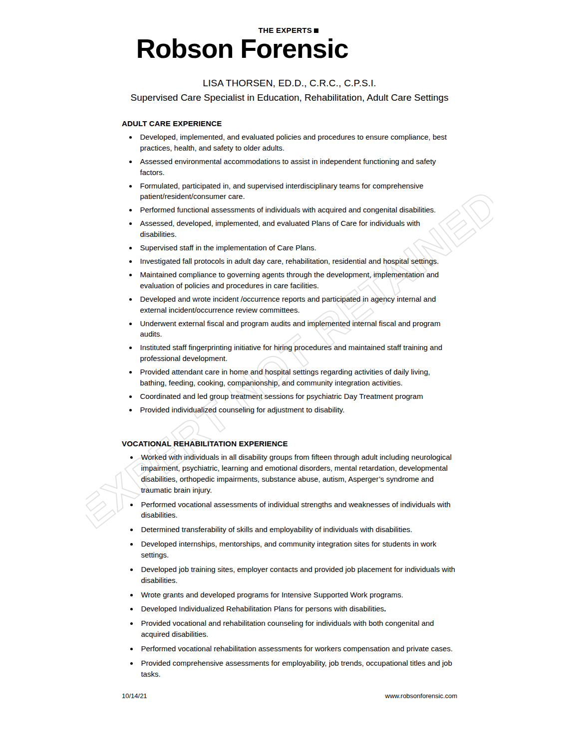EXPERT NOT RETAINED
THE EXPERTS
Robson Forensic
LISA THORSEN, ED.D., C.R.C., C.P.S.I.
Supervised Care Specialist in Education, Rehabilitation, Adult Care Settings
ADULT CARE EXPERIENCE
Developed, implemented, and evaluated policies and procedures to ensure compliance, best practices, health, and safety to older adults.
Assessed environmental accommodations to assist in independent functioning and safety factors.
Formulated, participated in, and supervised interdisciplinary teams for comprehensive patient/resident/consumer care.
Performed functional assessments of individuals with acquired and congenital disabilities.
Assessed, developed, implemented, and evaluated Plans of Care for individuals with disabilities.
Supervised staff in the implementation of Care Plans.
Investigated fall protocols in adult day care, rehabilitation, residential and hospital settings.
Maintained compliance to governing agents through the development, implementation and evaluation of policies and procedures in care facilities.
Developed and wrote incident /occurrence reports and participated in agency internal and external incident/occurrence review committees.
Underwent external fiscal and program audits and implemented internal fiscal and program audits.
Instituted staff fingerprinting initiative for hiring procedures and maintained staff training and professional development.
Provided attendant care in home and hospital settings regarding activities of daily living, bathing, feeding, cooking, companionship, and community integration activities.
Coordinated and led group treatment sessions for psychiatric Day Treatment program
Provided individualized counseling for adjustment to disability.
VOCATIONAL REHABILITATION EXPERIENCE
Worked with individuals in all disability groups from fifteen through adult including neurological impairment, psychiatric, learning and emotional disorders, mental retardation, developmental disabilities, orthopedic impairments, substance abuse, autism, Asperger’s syndrome and traumatic brain injury.
Performed vocational assessments of individual strengths and weaknesses of individuals with disabilities.
Determined transferability of skills and employability of individuals with disabilities.
Developed internships, mentorships, and community integration sites for students in work settings.
Developed job training sites, employer contacts and provided job placement for individuals with disabilities.
Wrote grants and developed programs for Intensive Supported Work programs.
Developed Individualized Rehabilitation Plans for persons with disabilities.
Provided vocational and rehabilitation counseling for individuals with both congenital and acquired disabilities.
Performed vocational rehabilitation assessments for workers compensation and private cases.
Provided comprehensive assessments for employability, job trends, occupational titles and job tasks.
10/14/21 www.robsonforensic.com